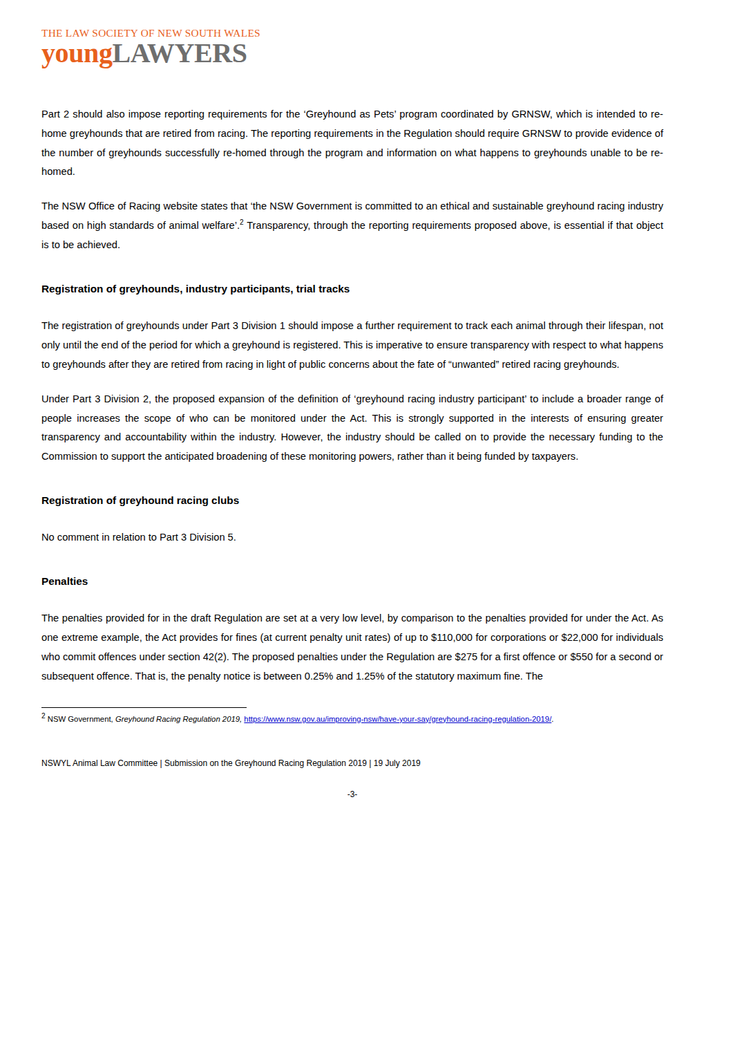THE LAW SOCIETY OF NEW SOUTH WALES
young LAWYERS
Part 2 should also impose reporting requirements for the ‘Greyhound as Pets’ program coordinated by GRNSW, which is intended to re-home greyhounds that are retired from racing. The reporting requirements in the Regulation should require GRNSW to provide evidence of the number of greyhounds successfully re-homed through the program and information on what happens to greyhounds unable to be re-homed.
The NSW Office of Racing website states that ‘the NSW Government is committed to an ethical and sustainable greyhound racing industry based on high standards of animal welfare’.2 Transparency, through the reporting requirements proposed above, is essential if that object is to be achieved.
Registration of greyhounds, industry participants, trial tracks
The registration of greyhounds under Part 3 Division 1 should impose a further requirement to track each animal through their lifespan, not only until the end of the period for which a greyhound is registered. This is imperative to ensure transparency with respect to what happens to greyhounds after they are retired from racing in light of public concerns about the fate of “unwanted” retired racing greyhounds.
Under Part 3 Division 2, the proposed expansion of the definition of ‘greyhound racing industry participant’ to include a broader range of people increases the scope of who can be monitored under the Act. This is strongly supported in the interests of ensuring greater transparency and accountability within the industry. However, the industry should be called on to provide the necessary funding to the Commission to support the anticipated broadening of these monitoring powers, rather than it being funded by taxpayers.
Registration of greyhound racing clubs
No comment in relation to Part 3 Division 5.
Penalties
The penalties provided for in the draft Regulation are set at a very low level, by comparison to the penalties provided for under the Act. As one extreme example, the Act provides for fines (at current penalty unit rates) of up to $110,000 for corporations or $22,000 for individuals who commit offences under section 42(2). The proposed penalties under the Regulation are $275 for a first offence or $550 for a second or subsequent offence. That is, the penalty notice is between 0.25% and 1.25% of the statutory maximum fine. The
2 NSW Government, Greyhound Racing Regulation 2019, https://www.nsw.gov.au/improving-nsw/have-your-say/greyhound-racing-regulation-2019/.
NSWYL Animal Law Committee | Submission on the Greyhound Racing Regulation 2019 | 19 July 2019
-3-